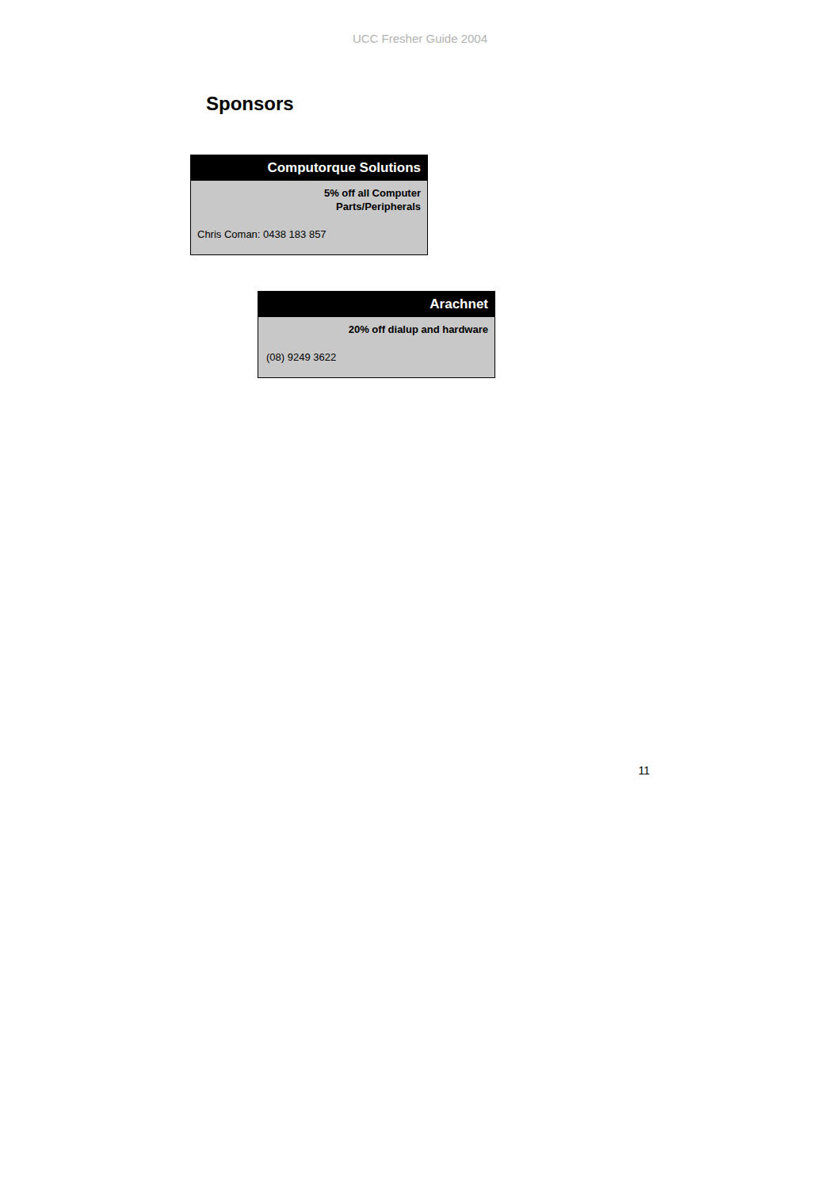UCC Fresher Guide 2004
Sponsors
Computorque Solutions
5% off all Computer
Parts/Peripherals
Chris Coman: 0438 183 857
Arachnet
20% off dialup and hardware
(08) 9249 3622
11